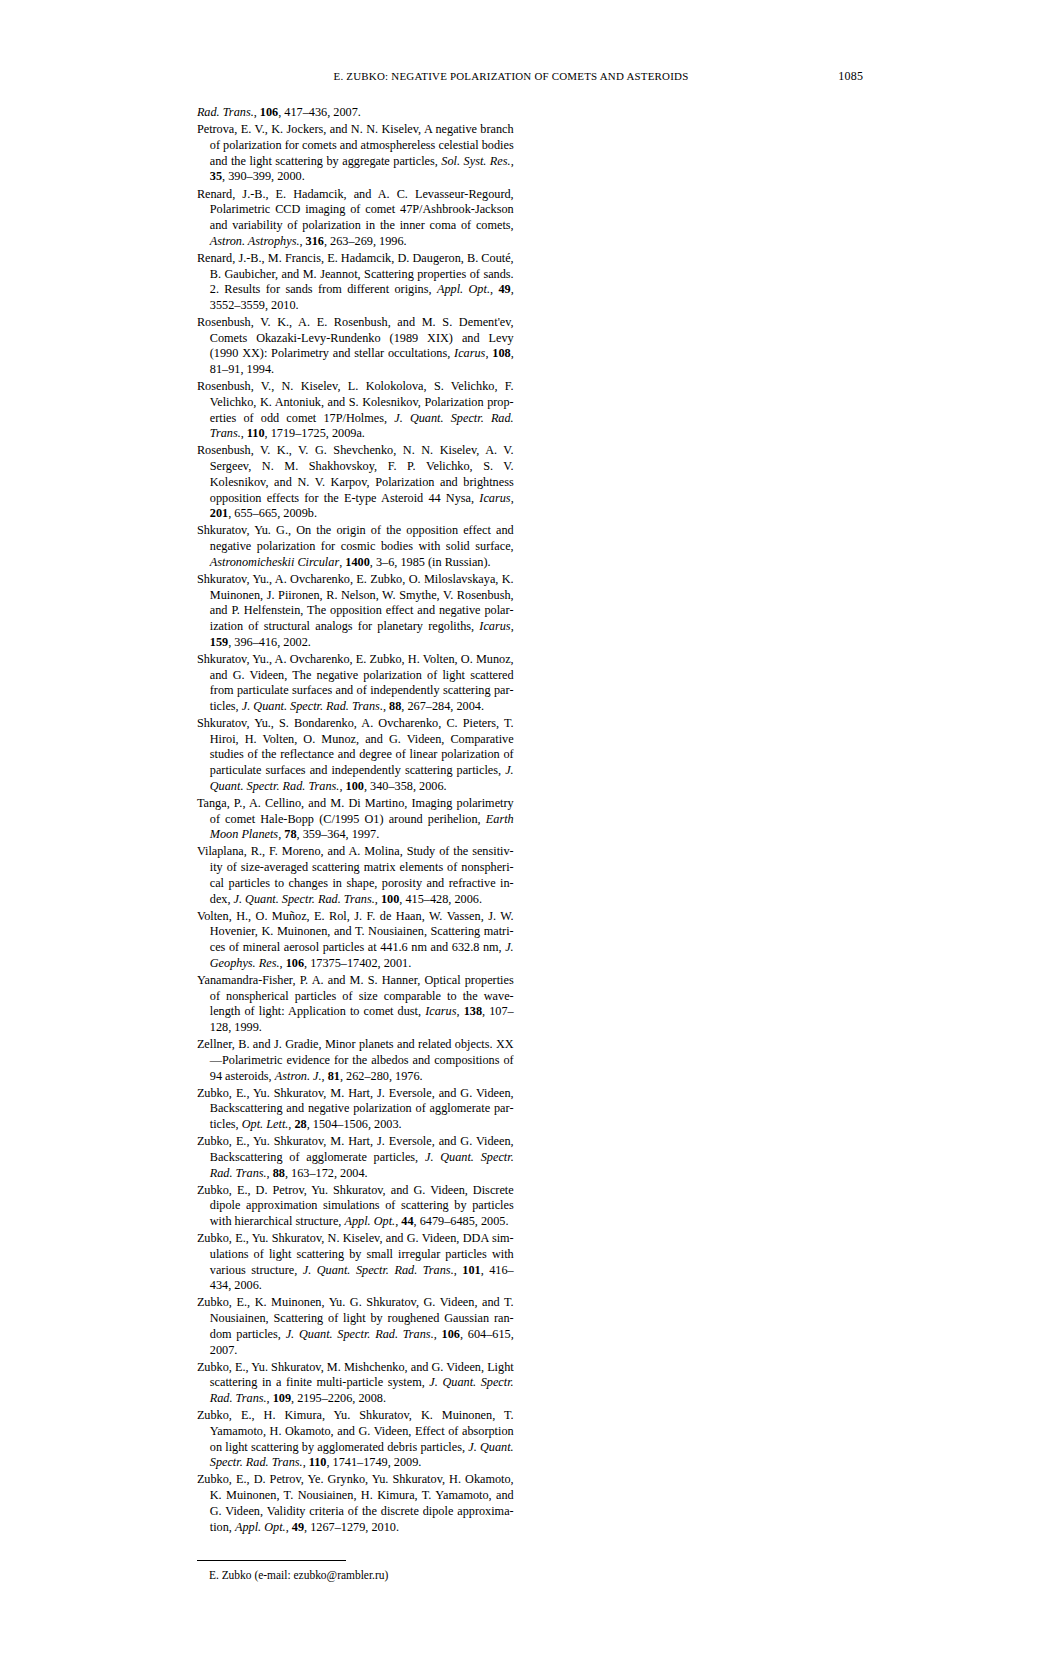E. ZUBKO: NEGATIVE POLARIZATION OF COMETS AND ASTEROIDS
1085
Rad. Trans., 106, 417–436, 2007.
Petrova, E. V., K. Jockers, and N. N. Kiselev, A negative branch of polarization for comets and atmosphereless celestial bodies and the light scattering by aggregate particles, Sol. Syst. Res., 35, 390–399, 2000.
Renard, J.-B., E. Hadamcik, and A. C. Levasseur-Regourd, Polarimetric CCD imaging of comet 47P/Ashbrook-Jackson and variability of polarization in the inner coma of comets, Astron. Astrophys., 316, 263–269, 1996.
Renard, J.-B., M. Francis, E. Hadamcik, D. Daugeron, B. Couté, B. Gaubicher, and M. Jeannot, Scattering properties of sands. 2. Results for sands from different origins, Appl. Opt., 49, 3552–3559, 2010.
Rosenbush, V. K., A. E. Rosenbush, and M. S. Dement'ev, Comets Okazaki-Levy-Rundenko (1989 XIX) and Levy (1990 XX): Polarimetry and stellar occultations, Icarus, 108, 81–91, 1994.
Rosenbush, V., N. Kiselev, L. Kolokolova, S. Velichko, F. Velichko, K. Antoniuk, and S. Kolesnikov, Polarization properties of odd comet 17P/Holmes, J. Quant. Spectr. Rad. Trans., 110, 1719–1725, 2009a.
Rosenbush, V. K., V. G. Shevchenko, N. N. Kiselev, A. V. Sergeev, N. M. Shakhovskoy, F. P. Velichko, S. V. Kolesnikov, and N. V. Karpov, Polarization and brightness opposition effects for the E-type Asteroid 44 Nysa, Icarus, 201, 655–665, 2009b.
Shkuratov, Yu. G., On the origin of the opposition effect and negative polarization for cosmic bodies with solid surface, Astronomicheskii Circular, 1400, 3–6, 1985 (in Russian).
Shkuratov, Yu., A. Ovcharenko, E. Zubko, O. Miloslavskaya, K. Muinonen, J. Piironen, R. Nelson, W. Smythe, V. Rosenbush, and P. Helfenstein, The opposition effect and negative polarization of structural analogs for planetary regoliths, Icarus, 159, 396–416, 2002.
Shkuratov, Yu., A. Ovcharenko, E. Zubko, H. Volten, O. Munoz, and G. Videen, The negative polarization of light scattered from particulate surfaces and of independently scattering particles, J. Quant. Spectr. Rad. Trans., 88, 267–284, 2004.
Shkuratov, Yu., S. Bondarenko, A. Ovcharenko, C. Pieters, T. Hiroi, H. Volten, O. Munoz, and G. Videen, Comparative studies of the reflectance and degree of linear polarization of particulate surfaces and independently scattering particles, J. Quant. Spectr. Rad. Trans., 100, 340–358, 2006.
Tanga, P., A. Cellino, and M. Di Martino, Imaging polarimetry of comet Hale-Bopp (C/1995 O1) around perihelion, Earth Moon Planets, 78, 359–364, 1997.
Vilaplana, R., F. Moreno, and A. Molina, Study of the sensitivity of size-averaged scattering matrix elements of nonspherical particles to changes in shape, porosity and refractive index, J. Quant. Spectr. Rad. Trans., 100, 415–428, 2006.
Volten, H., O. Muñoz, E. Rol, J. F. de Haan, W. Vassen, J. W. Hovenier, K. Muinonen, and T. Nousiainen, Scattering matrices of mineral aerosol particles at 441.6 nm and 632.8 nm, J. Geophys. Res., 106, 17375–17402, 2001.
Yanamandra-Fisher, P. A. and M. S. Hanner, Optical properties of nonspherical particles of size comparable to the wavelength of light: Application to comet dust, Icarus, 138, 107–128, 1999.
Zellner, B. and J. Gradie, Minor planets and related objects. XX—Polarimetric evidence for the albedos and compositions of 94 asteroids, Astron. J., 81, 262–280, 1976.
Zubko, E., Yu. Shkuratov, M. Hart, J. Eversole, and G. Videen, Backscattering and negative polarization of agglomerate particles, Opt. Lett., 28, 1504–1506, 2003.
Zubko, E., Yu. Shkuratov, M. Hart, J. Eversole, and G. Videen, Backscattering of agglomerate particles, J. Quant. Spectr. Rad. Trans., 88, 163–172, 2004.
Zubko, E., D. Petrov, Yu. Shkuratov, and G. Videen, Discrete dipole approximation simulations of scattering by particles with hierarchical structure, Appl. Opt., 44, 6479–6485, 2005.
Zubko, E., Yu. Shkuratov, N. Kiselev, and G. Videen, DDA simulations of light scattering by small irregular particles with various structure, J. Quant. Spectr. Rad. Trans., 101, 416–434, 2006.
Zubko, E., K. Muinonen, Yu. G. Shkuratov, G. Videen, and T. Nousiainen, Scattering of light by roughened Gaussian random particles, J. Quant. Spectr. Rad. Trans., 106, 604–615, 2007.
Zubko, E., Yu. Shkuratov, M. Mishchenko, and G. Videen, Light scattering in a finite multi-particle system, J. Quant. Spectr. Rad. Trans., 109, 2195–2206, 2008.
Zubko, E., H. Kimura, Yu. Shkuratov, K. Muinonen, T. Yamamoto, H. Okamoto, and G. Videen, Effect of absorption on light scattering by agglomerated debris particles, J. Quant. Spectr. Rad. Trans., 110, 1741–1749, 2009.
Zubko, E., D. Petrov, Ye. Grynko, Yu. Shkuratov, H. Okamoto, K. Muinonen, T. Nousiainen, H. Kimura, T. Yamamoto, and G. Videen, Validity criteria of the discrete dipole approximation, Appl. Opt., 49, 1267–1279, 2010.
E. Zubko (e-mail: ezubko@rambler.ru)